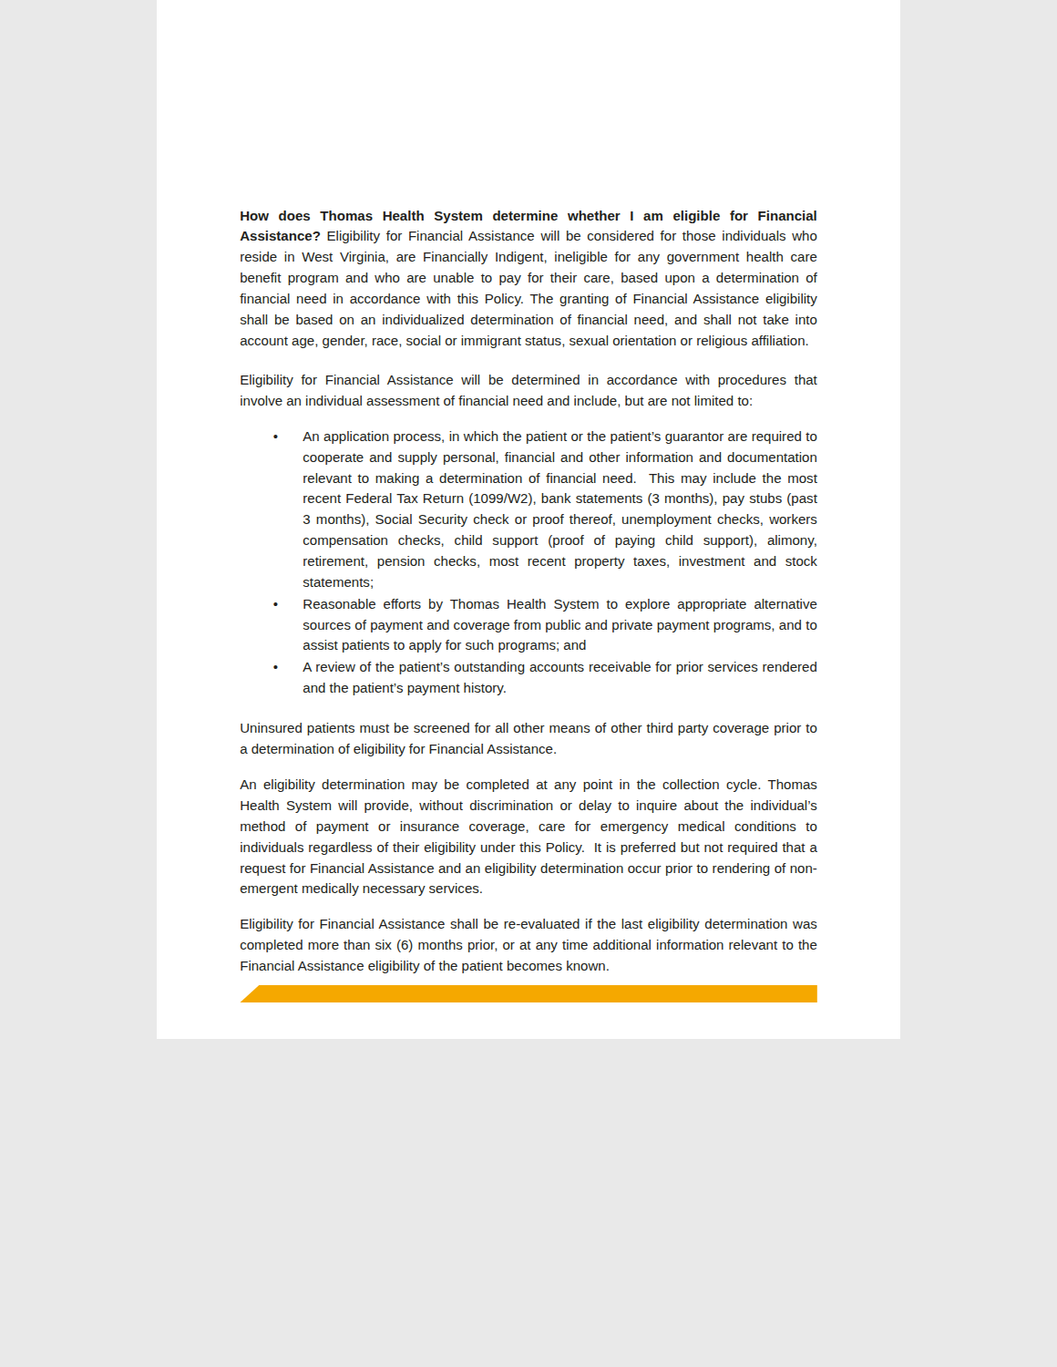How does Thomas Health System determine whether I am eligible for Financial Assistance? Eligibility for Financial Assistance will be considered for those individuals who reside in West Virginia, are Financially Indigent, ineligible for any government health care benefit program and who are unable to pay for their care, based upon a determination of financial need in accordance with this Policy. The granting of Financial Assistance eligibility shall be based on an individualized determination of financial need, and shall not take into account age, gender, race, social or immigrant status, sexual orientation or religious affiliation.
Eligibility for Financial Assistance will be determined in accordance with procedures that involve an individual assessment of financial need and include, but are not limited to:
An application process, in which the patient or the patient’s guarantor are required to cooperate and supply personal, financial and other information and documentation relevant to making a determination of financial need. This may include the most recent Federal Tax Return (1099/W2), bank statements (3 months), pay stubs (past 3 months), Social Security check or proof thereof, unemployment checks, workers compensation checks, child support (proof of paying child support), alimony, retirement, pension checks, most recent property taxes, investment and stock statements;
Reasonable efforts by Thomas Health System to explore appropriate alternative sources of payment and coverage from public and private payment programs, and to assist patients to apply for such programs; and
A review of the patient’s outstanding accounts receivable for prior services rendered and the patient’s payment history.
Uninsured patients must be screened for all other means of other third party coverage prior to a determination of eligibility for Financial Assistance.
An eligibility determination may be completed at any point in the collection cycle. Thomas Health System will provide, without discrimination or delay to inquire about the individual’s method of payment or insurance coverage, care for emergency medical conditions to individuals regardless of their eligibility under this Policy. It is preferred but not required that a request for Financial Assistance and an eligibility determination occur prior to rendering of non-emergent medically necessary services.
Eligibility for Financial Assistance shall be re-evaluated if the last eligibility determination was completed more than six (6) months prior, or at any time additional information relevant to the Financial Assistance eligibility of the patient becomes known.